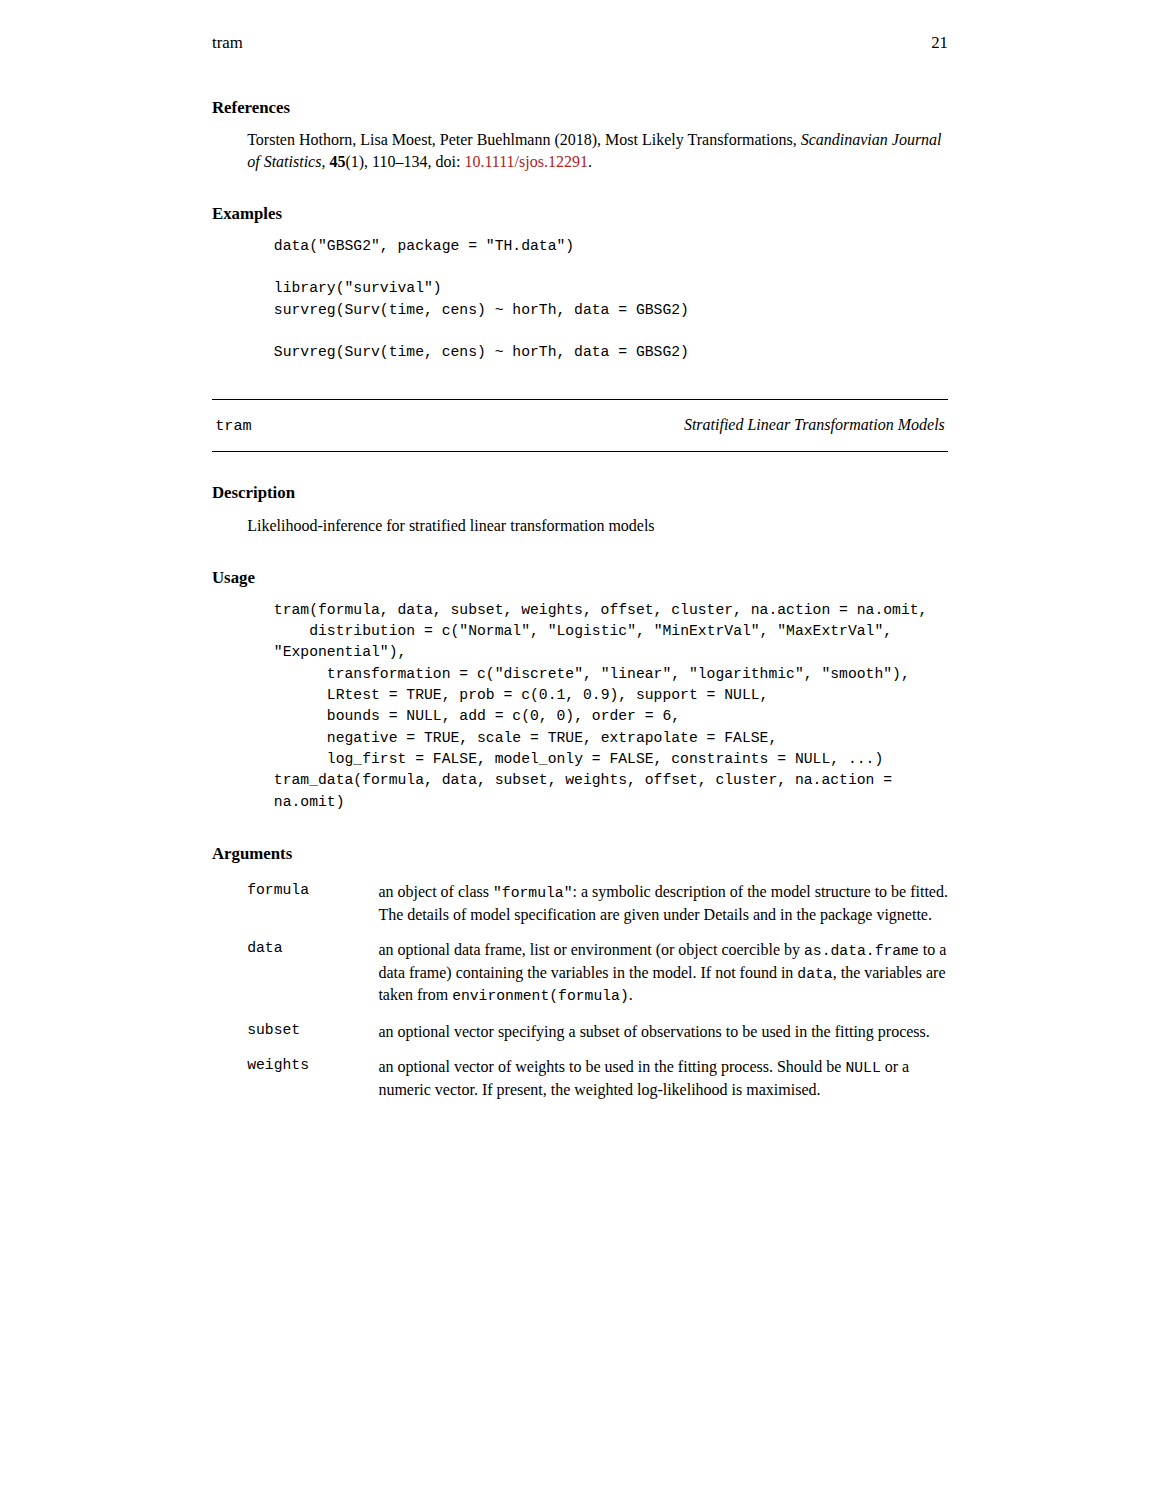tram 21
References
Torsten Hothorn, Lisa Moest, Peter Buehlmann (2018), Most Likely Transformations, Scandinavian Journal of Statistics, 45(1), 110–134, doi: 10.1111/sjos.12291.
Examples
data("GBSG2", package = "TH.data")

library("survival")
survreg(Surv(time, cens) ~ horTh, data = GBSG2)

Survreg(Surv(time, cens) ~ horTh, data = GBSG2)
tram Stratified Linear Transformation Models
Description
Likelihood-inference for stratified linear transformation models
Usage
tram(formula, data, subset, weights, offset, cluster, na.action = na.omit,
    distribution = c("Normal", "Logistic", "MinExtrVal", "MaxExtrVal", "Exponential"),
      transformation = c("discrete", "linear", "logarithmic", "smooth"),
      LRtest = TRUE, prob = c(0.1, 0.9), support = NULL,
      bounds = NULL, add = c(0, 0), order = 6,
      negative = TRUE, scale = TRUE, extrapolate = FALSE,
      log_first = FALSE, model_only = FALSE, constraints = NULL, ...)
tram_data(formula, data, subset, weights, offset, cluster, na.action = na.omit)
Arguments
formula
an object of class "formula": a symbolic description of the model structure to be fitted. The details of model specification are given under Details and in the package vignette.
data
an optional data frame, list or environment (or object coercible by as.data.frame to a data frame) containing the variables in the model. If not found in data, the variables are taken from environment(formula).
subset
an optional vector specifying a subset of observations to be used in the fitting process.
weights
an optional vector of weights to be used in the fitting process. Should be NULL or a numeric vector. If present, the weighted log-likelihood is maximised.